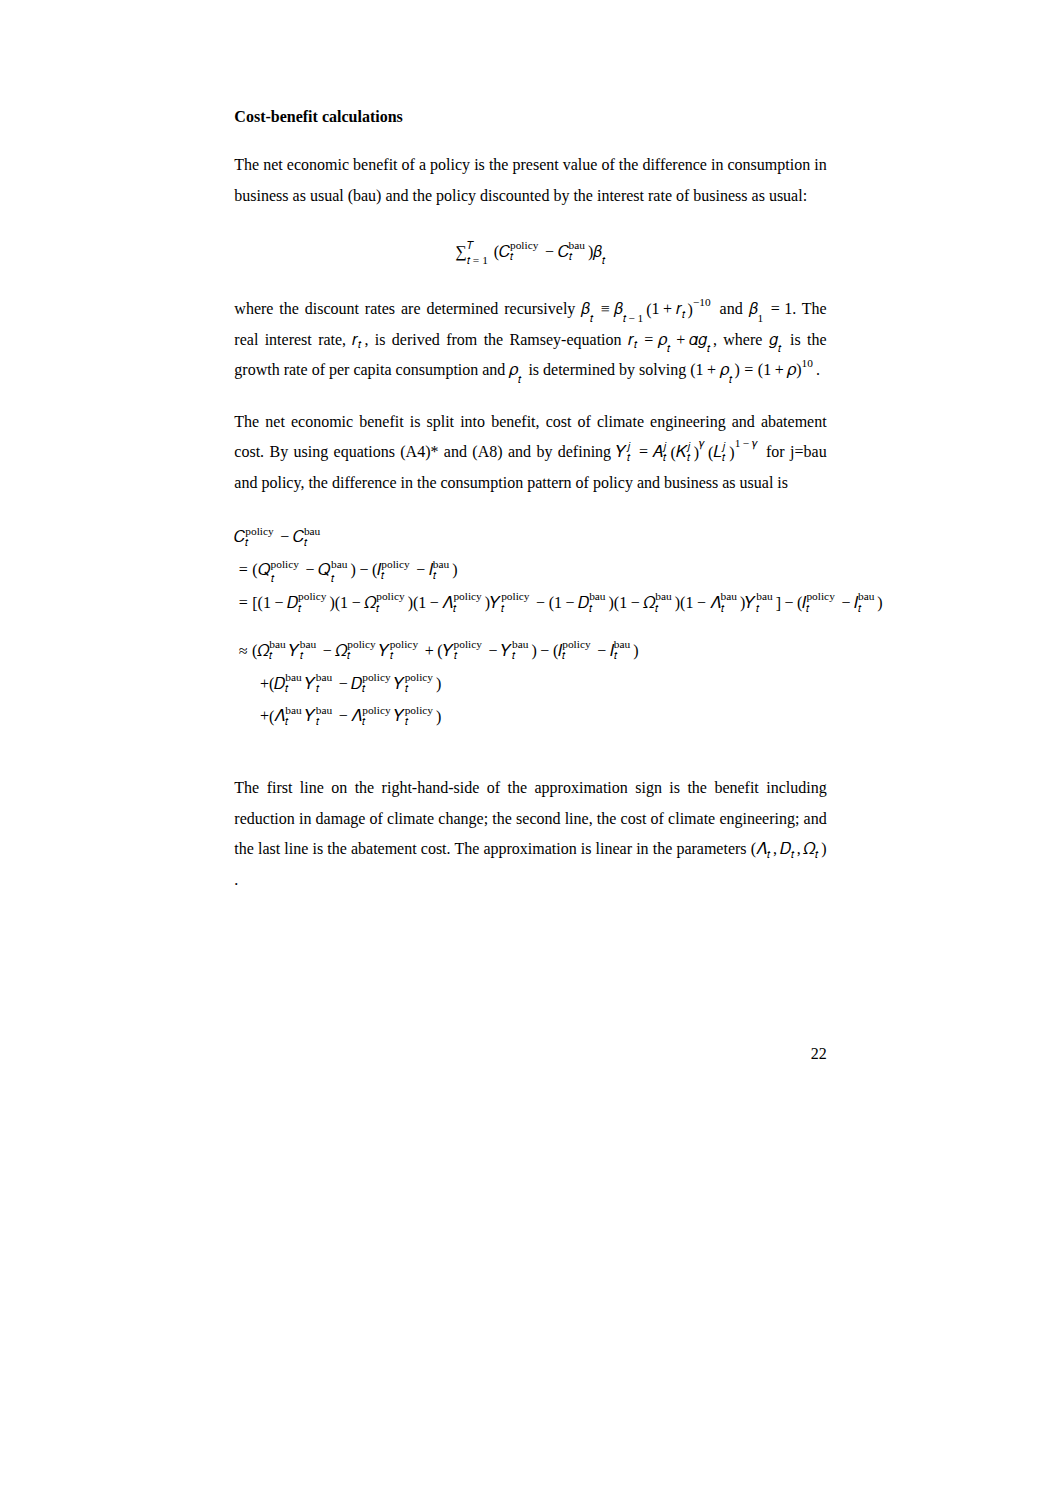Cost-benefit calculations
The net economic benefit of a policy is the present value of the difference in consumption in business as usual (bau) and the policy discounted by the interest rate of business as usual:
∑ t=1 T ( Ctpolicy − Ctbau ) βt
where the discount rates are determined recursively βt ≡ βt−1 (1+rt) −10 and β1 = 1 . The real interest rate, rt , is derived from the Ramsey-equation rt = ρt + α gt , where gt is the growth rate of per capita consumption and ρt is determined by solving (1+ρt) = (1+ρ) 10 .
The net economic benefit is split into benefit, cost of climate engineering and abatement cost. By using equations (A4)* and (A8) and by defining Ytj = Atj (Ktj) γ (Ltj) 1−γ for j=bau and policy, the difference in the consumption pattern of policy and business as usual is
Ctpolicy − Ctbau
= ( Qtpolicy − Qtbau ) − ( Itpolicy − Itbau )
= [ (1−Dtpolicy) (1−Ωtpolicy) (1−Λtpolicy) Ytpolicy − (1−Dtbau) (1−Ωtbau) (1−Λtbau) Ytbau ] − ( Itpolicy − Itbau )
≈ ( Ωtbau Ytbau − Ωtpolicy Ytpolicy + ( Ytpolicy − Ytbau ) − ( Itpolicy − Itbau )
+ ( Dtbau Ytbau − Dtpolicy Ytpolicy )
+ ( Λtbau Ytbau − Λtpolicy Ytpolicy )
The first line on the right-hand-side of the approximation sign is the benefit including reduction in damage of climate change; the second line, the cost of climate engineering; and the last line is the abatement cost. The approximation is linear in the parameters ( Λt , Dt , Ωt ) .
22